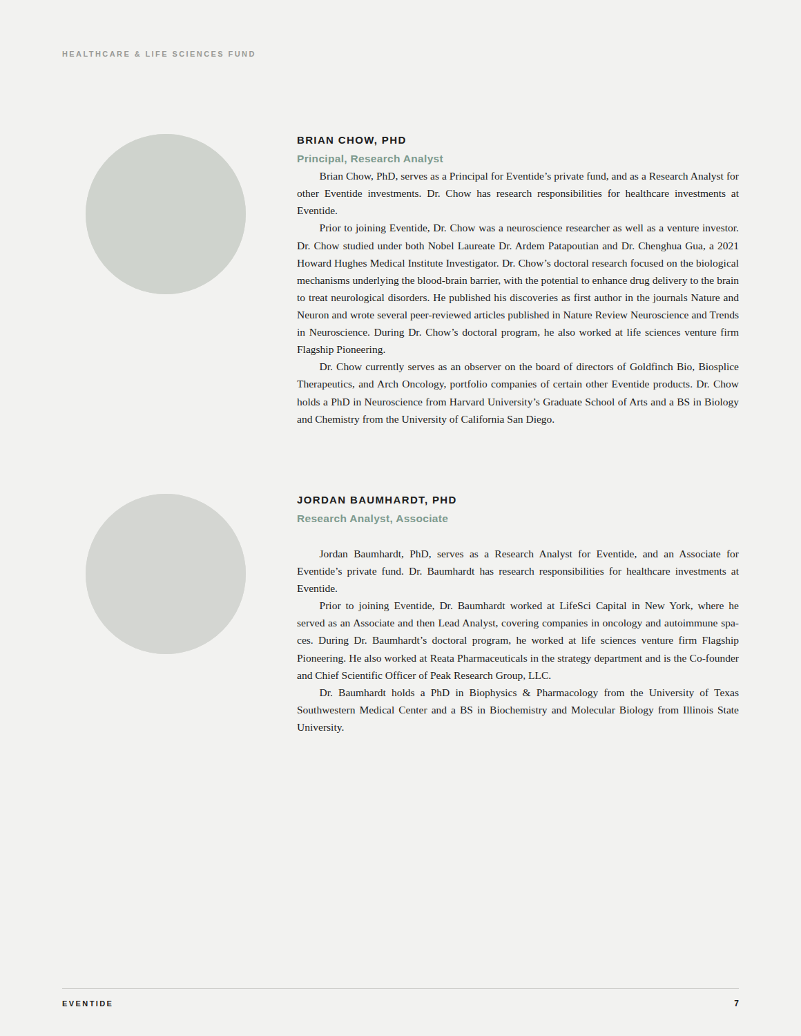Healthcare & Life Sciences Fund
Brian Chow, PhD
Principal, Research Analyst
Brian Chow, PhD, serves as a Principal for Eventide’s private fund, and as a Research Analyst for other Eventide investments. Dr. Chow has research responsibilities for healthcare investments at Eventide.
Prior to joining Eventide, Dr. Chow was a neuroscience researcher as well as a venture investor. Dr. Chow studied under both Nobel Laureate Dr. Ardem Patapoutian and Dr. Chenghua Gua, a 2021 Howard Hughes Medical Institute Investigator. Dr. Chow’s doctoral research focused on the biological mechanisms underlying the blood-brain barrier, with the potential to enhance drug delivery to the brain to treat neurological disorders. He published his discoveries as first author in the journals Nature and Neuron and wrote several peer-reviewed articles published in Nature Review Neuroscience and Trends in Neuroscience. During Dr. Chow’s doctoral program, he also worked at life sciences venture firm Flagship Pioneering.
Dr. Chow currently serves as an observer on the board of directors of Goldfinch Bio, Biosplice Therapeutics, and Arch Oncology, portfolio companies of certain other Eventide products. Dr. Chow holds a PhD in Neuroscience from Harvard University’s Graduate School of Arts and a BS in Biology and Chemistry from the University of California San Diego.
Jordan Baumhardt, PhD
Research Analyst, Associate
Jordan Baumhardt, PhD, serves as a Research Analyst for Eventide, and an Associate for Eventide’s private fund. Dr. Baumhardt has research responsibilities for healthcare investments at Eventide.
Prior to joining Eventide, Dr. Baumhardt worked at LifeSci Capital in New York, where he served as an Associate and then Lead Analyst, covering companies in oncology and autoimmune spaces. During Dr. Baumhardt’s doctoral program, he worked at life sciences venture firm Flagship Pioneering. He also worked at Reata Pharmaceuticals in the strategy department and is the Co-founder and Chief Scientific Officer of Peak Research Group, LLC.
Dr. Baumhardt holds a PhD in Biophysics & Pharmacology from the University of Texas Southwestern Medical Center and a BS in Biochemistry and Molecular Biology from Illinois State University.
Eventide 7